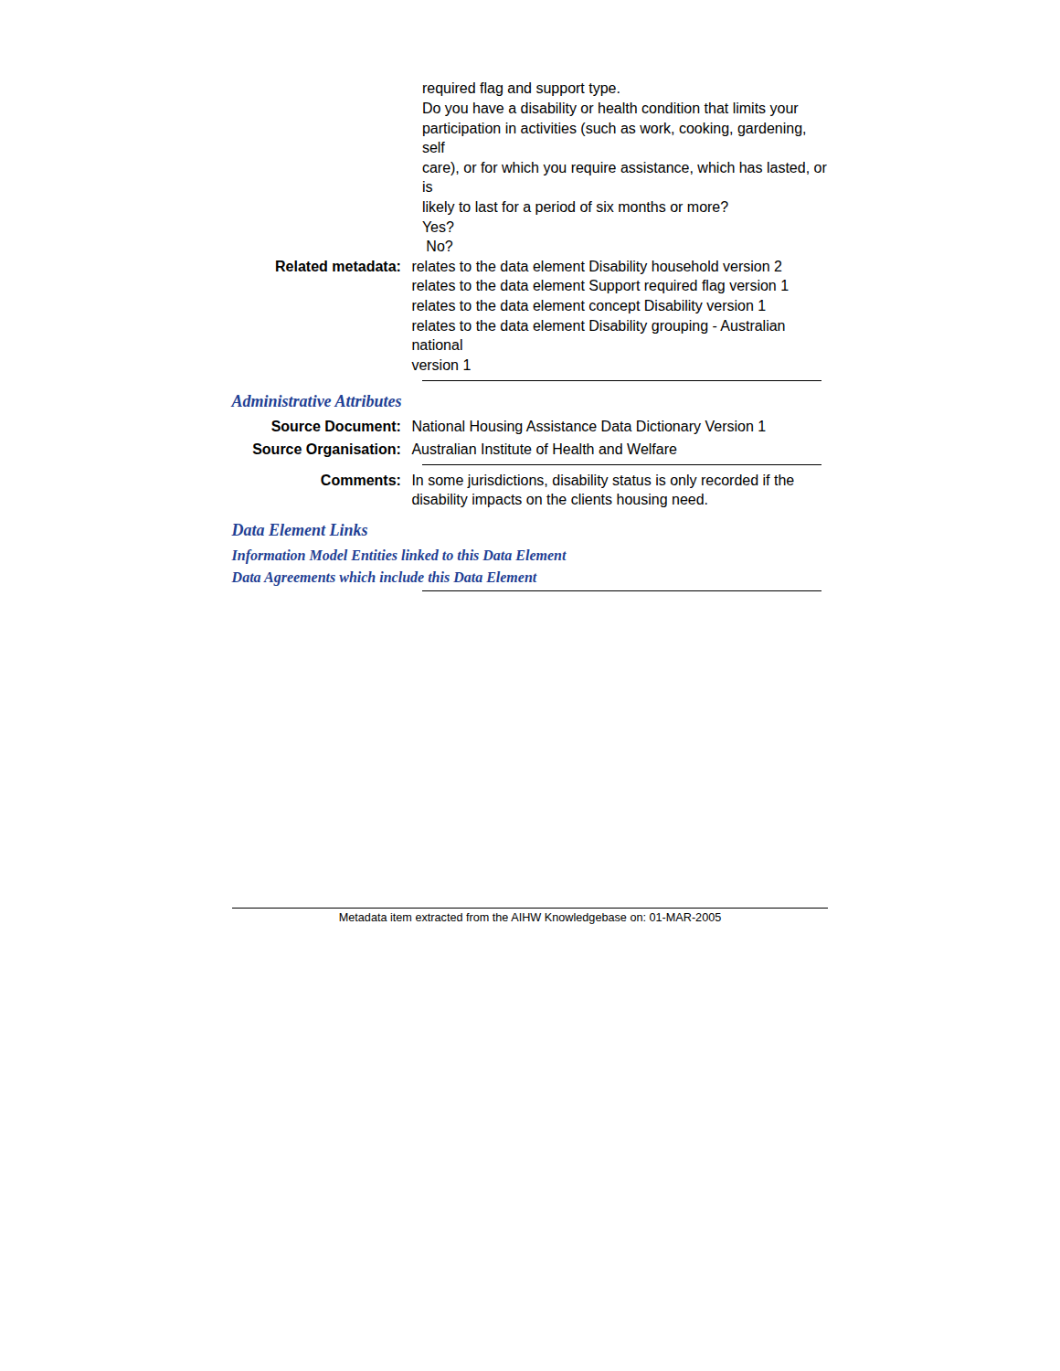required flag and support type.
Do you have a disability or health condition that limits your
participation in activities (such as work, cooking, gardening, self
care), or for which you require assistance, which has lasted, or is
likely to last for a period of six months or more?
Yes?
No?
Related metadata:
relates to the data element Disability household version 2
relates to the data element Support required flag version 1
relates to the data element concept Disability version 1
relates to the data element Disability grouping - Australian national
version 1
Administrative Attributes
Source Document:
National Housing Assistance Data Dictionary Version 1
Source Organisation:
Australian Institute of Health and Welfare
Comments:
In some jurisdictions, disability status is only recorded if the
disability impacts on the clients housing need.
Data Element Links
Information Model Entities linked to this Data Element
Data Agreements which include this Data Element
Metadata item extracted from the AIHW Knowledgebase on: 01-MAR-2005